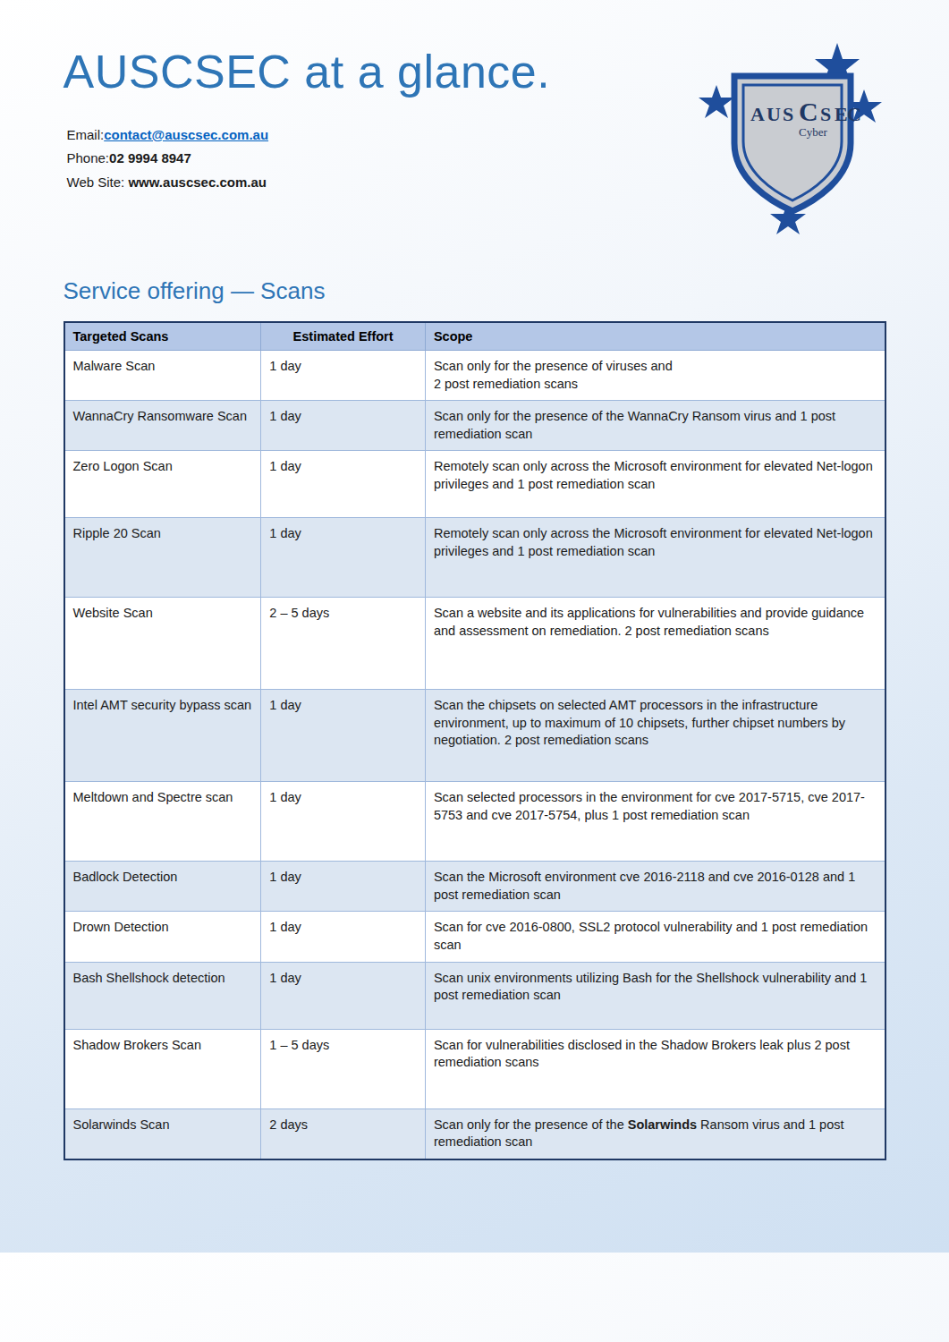A U S C S E C Cyber
AUSCSEC at a glance.
Email:contact@auscsec.com.au
Phone:02 9994 8947
Web Site: www.auscsec.com.au
Service offering — Scans
| Targeted Scans | Estimated Effort | Scope |
| --- | --- | --- |
| Malware Scan | 1 day | Scan only for the presence of viruses and 2 post remediation scans |
| WannaCry Ransomware Scan | 1 day | Scan only for the presence of the WannaCry Ransom virus and 1 post remediation scan |
| Zero Logon Scan | 1 day | Remotely scan only across the Microsoft environment for elevated Net-logon privileges and 1 post remediation scan |
| Ripple 20 Scan | 1 day | Remotely scan only across the Microsoft environment for elevated Net-logon privileges and 1 post remediation scan |
| Website Scan | 2 – 5 days | Scan a website and its applications for vulnerabilities and provide guidance and assessment on remediation. 2 post remediation scans |
| Intel AMT security bypass scan | 1 day | Scan the chipsets on selected AMT processors in the infrastructure environment, up to maximum of 10 chipsets, further chipset numbers by negotiation. 2 post remediation scans |
| Meltdown and Spectre scan | 1 day | Scan selected processors in the environment for cve 2017-5715, cve 2017-5753 and cve 2017-5754, plus 1 post remediation scan |
| Badlock Detection | 1 day | Scan the Microsoft environment cve 2016-2118 and cve 2016-0128 and 1 post remediation scan |
| Drown Detection | 1 day | Scan for cve 2016-0800, SSL2 protocol vulnerability and 1 post remediation scan |
| Bash Shellshock detection | 1 day | Scan unix environments utilizing Bash for the Shellshock vulnerability and 1 post remediation scan |
| Shadow Brokers Scan | 1 – 5 days | Scan for vulnerabilities disclosed in the Shadow Brokers leak plus 2 post remediation scans |
| Solarwinds Scan | 2 days | Scan only for the presence of the Solarwinds Ransom virus and 1 post remediation scan |